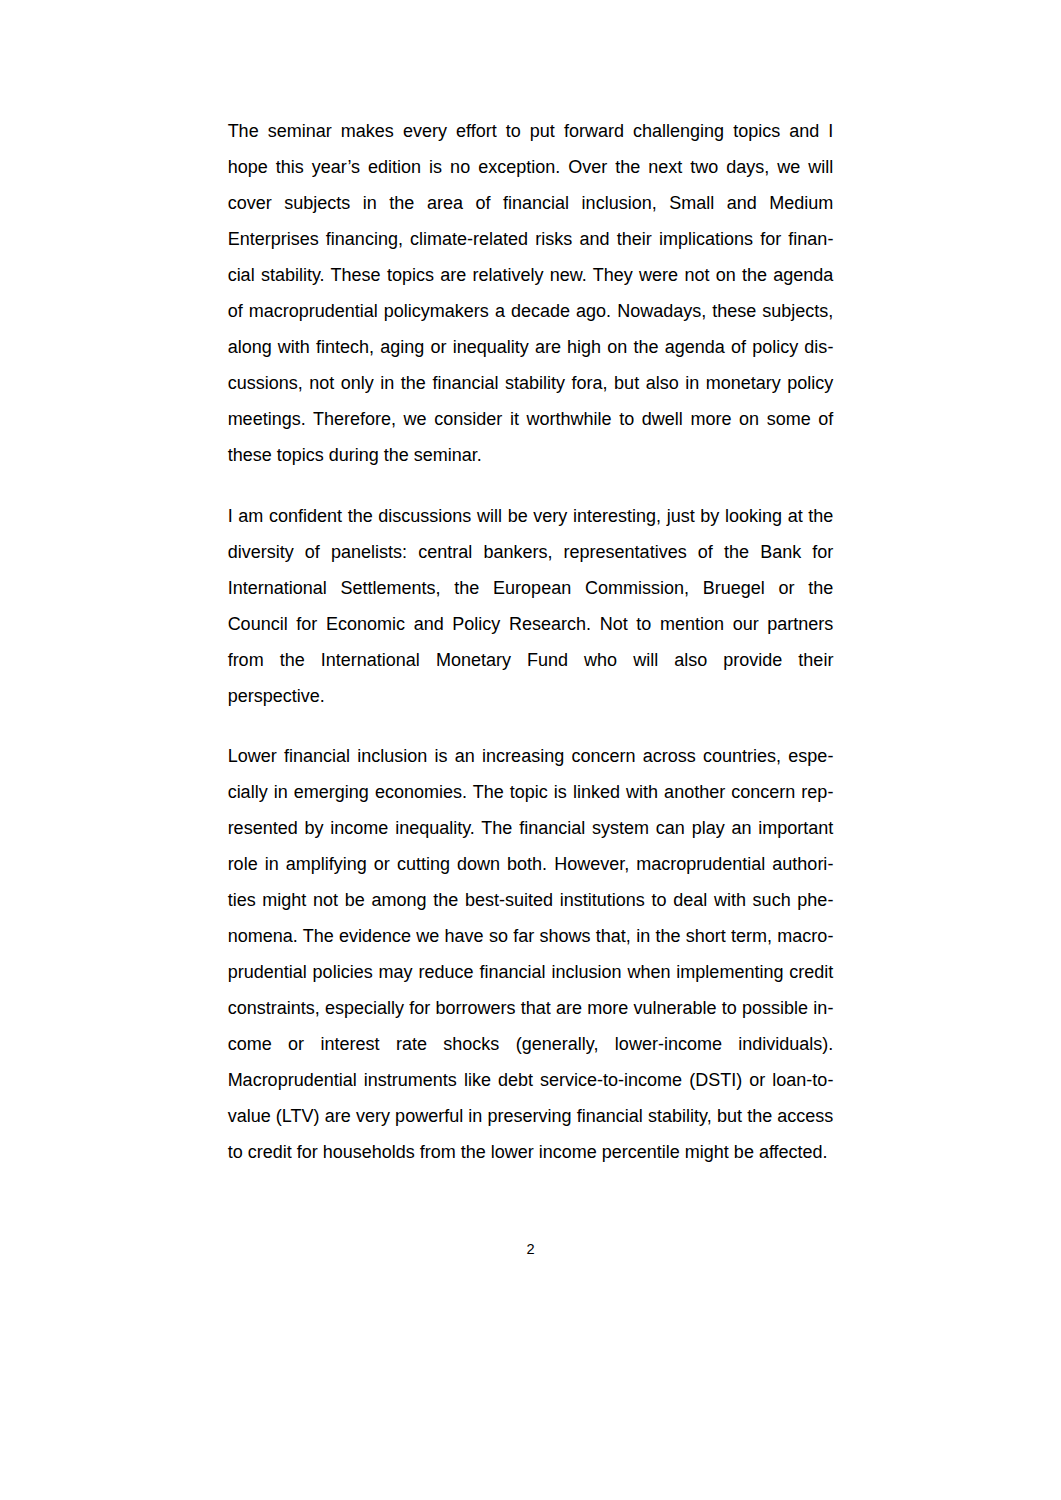The seminar makes every effort to put forward challenging topics and I hope this year’s edition is no exception. Over the next two days, we will cover subjects in the area of financial inclusion, Small and Medium Enterprises financing, climate-related risks and their implications for financial stability. These topics are relatively new. They were not on the agenda of macroprudential policymakers a decade ago. Nowadays, these subjects, along with fintech, aging or inequality are high on the agenda of policy discussions, not only in the financial stability fora, but also in monetary policy meetings. Therefore, we consider it worthwhile to dwell more on some of these topics during the seminar.
I am confident the discussions will be very interesting, just by looking at the diversity of panelists: central bankers, representatives of the Bank for International Settlements, the European Commission, Bruegel or the Council for Economic and Policy Research. Not to mention our partners from the International Monetary Fund who will also provide their perspective.
Lower financial inclusion is an increasing concern across countries, especially in emerging economies. The topic is linked with another concern represented by income inequality. The financial system can play an important role in amplifying or cutting down both. However, macroprudential authorities might not be among the best-suited institutions to deal with such phenomena. The evidence we have so far shows that, in the short term, macroprudential policies may reduce financial inclusion when implementing credit constraints, especially for borrowers that are more vulnerable to possible income or interest rate shocks (generally, lower-income individuals). Macroprudential instruments like debt service-to-income (DSTI) or loan-to-value (LTV) are very powerful in preserving financial stability, but the access to credit for households from the lower income percentile might be affected.
2